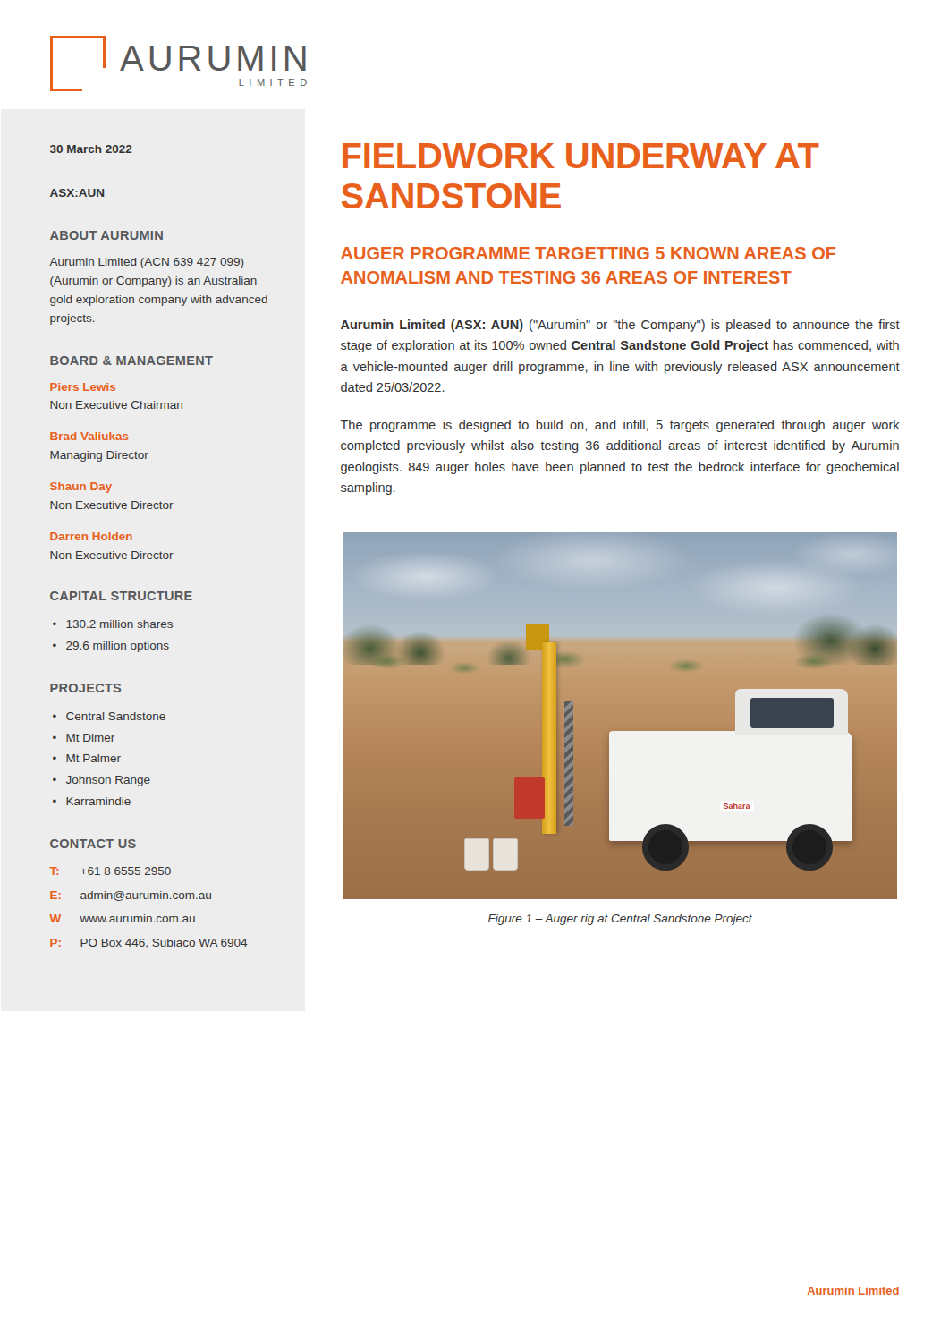AURUMIN
LIMITED
30 March 2022
ASX:AUN
ABOUT AURUMIN
Aurumin Limited (ACN 639 427 099) (Aurumin or Company) is an Australian gold exploration company with advanced projects.
BOARD & MANAGEMENT
Piers Lewis
Non Executive Chairman
Brad Valiukas
Managing Director
Shaun Day
Non Executive Director
Darren Holden
Non Executive Director
CAPITAL STRUCTURE
130.2 million shares
29.6 million options
PROJECTS
Central Sandstone
Mt Dimer
Mt Palmer
Johnson Range
Karramindie
CONTACT US
| T: | +61 8 6555 2950 |
| E: | admin@aurumin.com.au |
| W | www.aurumin.com.au |
| P: | PO Box 446, Subiaco WA 6904 |
FIELDWORK UNDERWAY AT SANDSTONE
AUGER PROGRAMME TARGETTING 5 KNOWN AREAS OF ANOMALISM AND TESTING 36 AREAS OF INTEREST
Aurumin Limited (ASX: AUN) ("Aurumin" or "the Company") is pleased to announce the first stage of exploration at its 100% owned Central Sandstone Gold Project has commenced, with a vehicle-mounted auger drill programme, in line with previously released ASX announcement dated 25/03/2022.
The programme is designed to build on, and infill, 5 targets generated through auger work completed previously whilst also testing 36 additional areas of interest identified by Aurumin geologists. 849 auger holes have been planned to test the bedrock interface for geochemical sampling.
Sahara
Figure 1 – Auger rig at Central Sandstone Project
Aurumin Limited